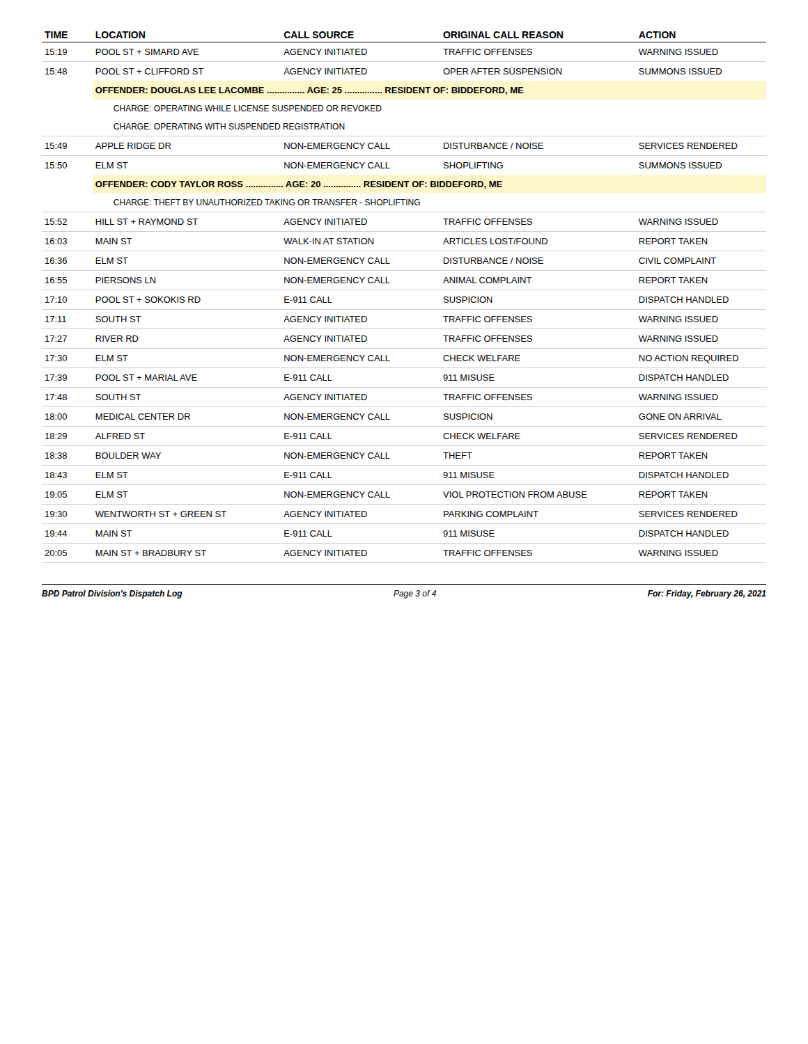| TIME | LOCATION | CALL SOURCE | ORIGINAL CALL REASON | ACTION |
| --- | --- | --- | --- | --- |
| 15:19 | POOL ST + SIMARD AVE | AGENCY INITIATED | TRAFFIC OFFENSES | WARNING ISSUED |
| 15:48 | POOL ST + CLIFFORD ST | AGENCY INITIATED | OPER AFTER SUSPENSION | SUMMONS ISSUED |
| | OFFENDER: DOUGLAS LEE LACOMBE ............... AGE: 25 ............... RESIDENT OF: BIDDEFORD, ME |
| | CHARGE: OPERATING WHILE LICENSE SUSPENDED OR REVOKED |
| | CHARGE: OPERATING WITH SUSPENDED REGISTRATION |
| 15:49 | APPLE RIDGE DR | NON-EMERGENCY CALL | DISTURBANCE / NOISE | SERVICES RENDERED |
| 15:50 | ELM ST | NON-EMERGENCY CALL | SHOPLIFTING | SUMMONS ISSUED |
| | OFFENDER: CODY TAYLOR ROSS ............... AGE: 20 ............... RESIDENT OF: BIDDEFORD, ME |
| | CHARGE: THEFT BY UNAUTHORIZED TAKING OR TRANSFER - SHOPLIFTING |
| 15:52 | HILL ST + RAYMOND ST | AGENCY INITIATED | TRAFFIC OFFENSES | WARNING ISSUED |
| 16:03 | MAIN ST | WALK-IN AT STATION | ARTICLES LOST/FOUND | REPORT TAKEN |
| 16:36 | ELM ST | NON-EMERGENCY CALL | DISTURBANCE / NOISE | CIVIL COMPLAINT |
| 16:55 | PIERSONS LN | NON-EMERGENCY CALL | ANIMAL COMPLAINT | REPORT TAKEN |
| 17:10 | POOL ST + SOKOKIS RD | E-911 CALL | SUSPICION | DISPATCH HANDLED |
| 17:11 | SOUTH ST | AGENCY INITIATED | TRAFFIC OFFENSES | WARNING ISSUED |
| 17:27 | RIVER RD | AGENCY INITIATED | TRAFFIC OFFENSES | WARNING ISSUED |
| 17:30 | ELM ST | NON-EMERGENCY CALL | CHECK WELFARE | NO ACTION REQUIRED |
| 17:39 | POOL ST + MARIAL AVE | E-911 CALL | 911 MISUSE | DISPATCH HANDLED |
| 17:48 | SOUTH ST | AGENCY INITIATED | TRAFFIC OFFENSES | WARNING ISSUED |
| 18:00 | MEDICAL CENTER DR | NON-EMERGENCY CALL | SUSPICION | GONE ON ARRIVAL |
| 18:29 | ALFRED ST | E-911 CALL | CHECK WELFARE | SERVICES RENDERED |
| 18:38 | BOULDER WAY | NON-EMERGENCY CALL | THEFT | REPORT TAKEN |
| 18:43 | ELM ST | E-911 CALL | 911 MISUSE | DISPATCH HANDLED |
| 19:05 | ELM ST | NON-EMERGENCY CALL | VIOL PROTECTION FROM ABUSE | REPORT TAKEN |
| 19:30 | WENTWORTH ST + GREEN ST | AGENCY INITIATED | PARKING COMPLAINT | SERVICES RENDERED |
| 19:44 | MAIN ST | E-911 CALL | 911 MISUSE | DISPATCH HANDLED |
| 20:05 | MAIN ST + BRADBURY ST | AGENCY INITIATED | TRAFFIC OFFENSES | WARNING ISSUED |
BPD Patrol Division's Dispatch Log
Page 3 of 4
For: Friday, February 26, 2021